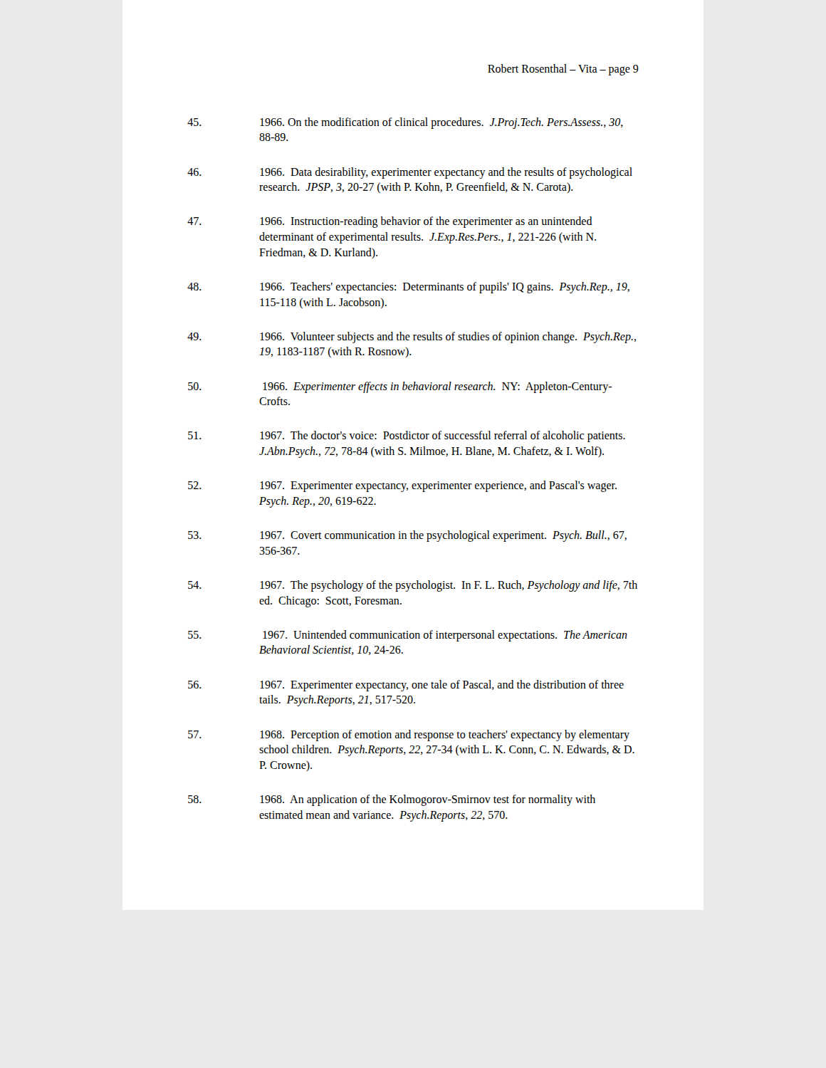Robert Rosenthal – Vita – page 9
45. 1966. On the modification of clinical procedures. J.Proj.Tech. Pers.Assess., 30, 88-89.
46. 1966. Data desirability, experimenter expectancy and the results of psychological research. JPSP, 3, 20-27 (with P. Kohn, P. Greenfield, & N. Carota).
47. 1966. Instruction-reading behavior of the experimenter as an unintended determinant of experimental results. J.Exp.Res.Pers., 1, 221-226 (with N. Friedman, & D. Kurland).
48. 1966. Teachers' expectancies: Determinants of pupils' IQ gains. Psych.Rep., 19, 115-118 (with L. Jacobson).
49. 1966. Volunteer subjects and the results of studies of opinion change. Psych.Rep., 19, 1183-1187 (with R. Rosnow).
50. 1966. Experimenter effects in behavioral research. NY: Appleton-Century-Crofts.
51. 1967. The doctor's voice: Postdictor of successful referral of alcoholic patients. J.Abn.Psych., 72, 78-84 (with S. Milmoe, H. Blane, M. Chafetz, & I. Wolf).
52. 1967. Experimenter expectancy, experimenter experience, and Pascal's wager. Psych. Rep., 20, 619-622.
53. 1967. Covert communication in the psychological experiment. Psych. Bull., 67, 356-367.
54. 1967. The psychology of the psychologist. In F. L. Ruch, Psychology and life, 7th ed. Chicago: Scott, Foresman.
55. 1967. Unintended communication of interpersonal expectations. The American Behavioral Scientist, 10, 24-26.
56. 1967. Experimenter expectancy, one tale of Pascal, and the distribution of three tails. Psych.Reports, 21, 517-520.
57. 1968. Perception of emotion and response to teachers' expectancy by elementary school children. Psych.Reports, 22, 27-34 (with L. K. Conn, C. N. Edwards, & D. P. Crowne).
58. 1968. An application of the Kolmogorov-Smirnov test for normality with estimated mean and variance. Psych.Reports, 22, 570.